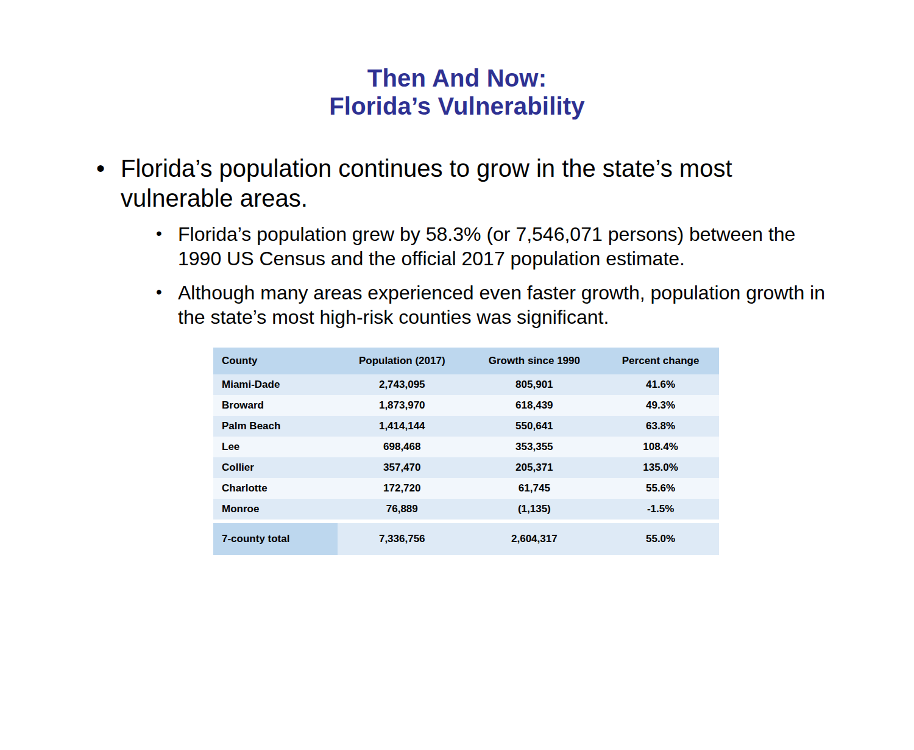Then And Now:Florida’s Vulnerability
Florida’s population continues to grow in the state’s most vulnerable areas.
Florida’s population grew by 58.3% (or 7,546,071 persons) between the 1990 US Census and the official 2017 population estimate.
Although many areas experienced even faster growth, population growth in the state’s most high-risk counties was significant.
| County | Population (2017) | Growth since 1990 | Percent change |
| --- | --- | --- | --- |
| Miami-Dade | 2,743,095 | 805,901 | 41.6% |
| Broward | 1,873,970 | 618,439 | 49.3% |
| Palm Beach | 1,414,144 | 550,641 | 63.8% |
| Lee | 698,468 | 353,355 | 108.4% |
| Collier | 357,470 | 205,371 | 135.0% |
| Charlotte | 172,720 | 61,745 | 55.6% |
| Monroe | 76,889 | (1,135) | -1.5% |
| 7-county total | 7,336,756 | 2,604,317 | 55.0% |